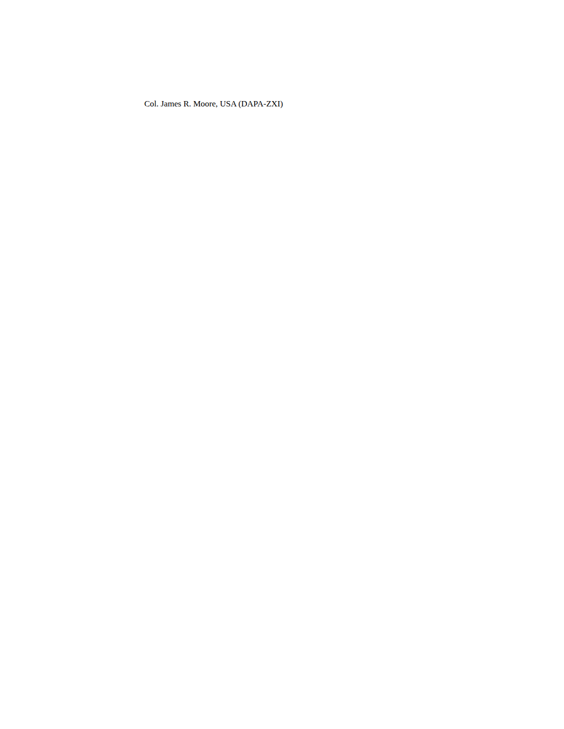Col. James R. Moore, USA (DAPA-ZXI)